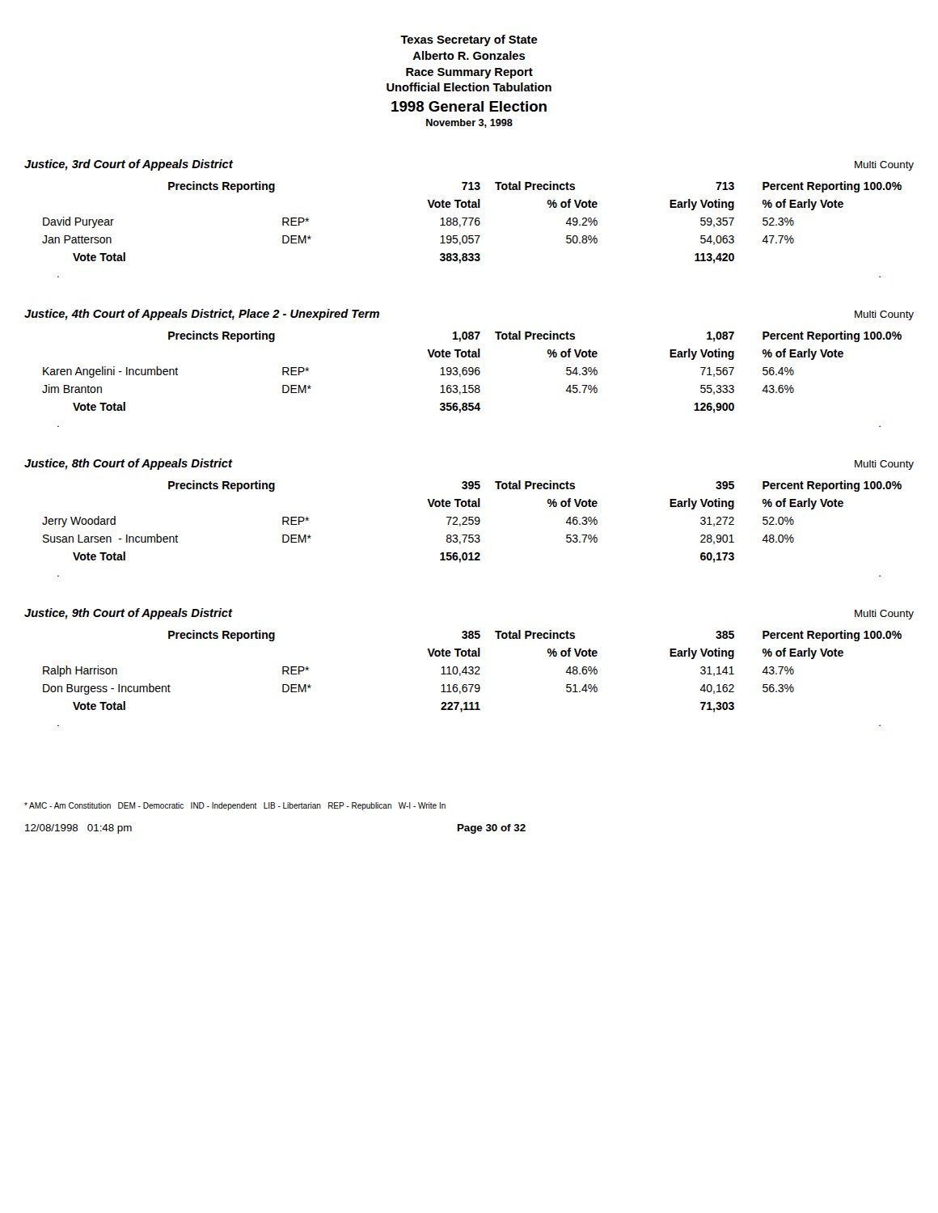Texas Secretary of State
Alberto R. Gonzales
Race Summary Report
Unofficial Election Tabulation
1998 General Election
November 3, 1998
Justice, 3rd Court of Appeals District Multi County
| Precincts Reporting | | 713 | Total Precincts | 713 | Percent Reporting 100.0% |
| | | Vote Total | % of Vote | Early Voting | % of Early Vote |
| David Puryear | REP* | 188,776 | 49.2% | 59,357 | 52.3% |
| Jan Patterson | DEM* | 195,057 | 50.8% | 54,063 | 47.7% |
| Vote Total | | 383,833 | | 113,420 | |
..
Justice, 4th Court of Appeals District, Place 2 - Unexpired Term Multi County
| Precincts Reporting | | 1,087 | Total Precincts | 1,087 | Percent Reporting 100.0% |
| | | Vote Total | % of Vote | Early Voting | % of Early Vote |
| Karen Angelini - Incumbent | REP* | 193,696 | 54.3% | 71,567 | 56.4% |
| Jim Branton | DEM* | 163,158 | 45.7% | 55,333 | 43.6% |
| Vote Total | | 356,854 | | 126,900 | |
..
Justice, 8th Court of Appeals District Multi County
| Precincts Reporting | | 395 | Total Precincts | 395 | Percent Reporting 100.0% |
| | | Vote Total | % of Vote | Early Voting | % of Early Vote |
| Jerry Woodard | REP* | 72,259 | 46.3% | 31,272 | 52.0% |
| Susan Larsen - Incumbent | DEM* | 83,753 | 53.7% | 28,901 | 48.0% |
| Vote Total | | 156,012 | | 60,173 | |
..
Justice, 9th Court of Appeals District Multi County
| Precincts Reporting | | 385 | Total Precincts | 385 | Percent Reporting 100.0% |
| | | Vote Total | % of Vote | Early Voting | % of Early Vote |
| Ralph Harrison | REP* | 110,432 | 48.6% | 31,141 | 43.7% |
| Don Burgess - Incumbent | DEM* | 116,679 | 51.4% | 40,162 | 56.3% |
| Vote Total | | 227,111 | | 71,303 | |
..
* AMC - Am Constitution DEM - Democratic IND - Independent LIB - Libertarian REP - Republican W-I - Write In
12/08/1998 01:48 pm
Page 30 of 32